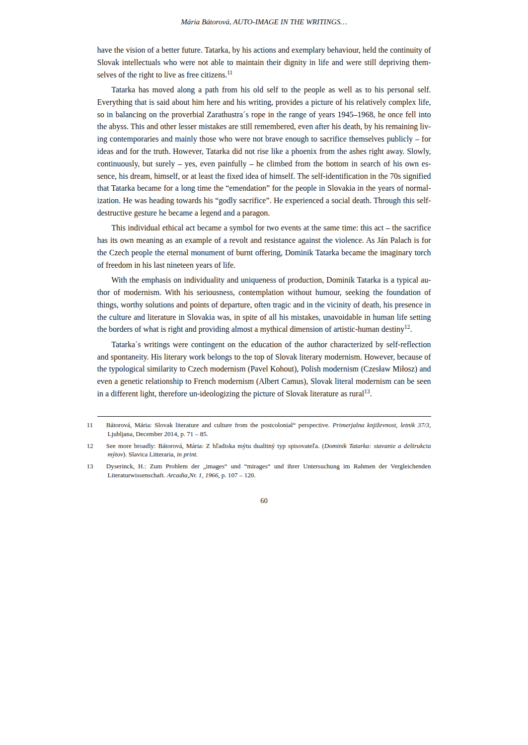Mária Bátorová, AUTO-IMAGE IN THE WRITINGS…
have the vision of a better future. Tatarka, by his actions and exemplary behaviour, held the continuity of Slovak intellectuals who were not able to maintain their dignity in life and were still depriving themselves of the right to live as free citizens.11
Tatarka has moved along a path from his old self to the people as well as to his personal self. Everything that is said about him here and his writing, provides a picture of his relatively complex life, so in balancing on the proverbial Zarathustra´s rope in the range of years 1945–1968, he once fell into the abyss. This and other lesser mistakes are still remembered, even after his death, by his remaining living contemporaries and mainly those who were not brave enough to sacrifice themselves publicly – for ideas and for the truth. However, Tatarka did not rise like a phoenix from the ashes right away. Slowly, continuously, but surely – yes, even painfully – he climbed from the bottom in search of his own essence, his dream, himself, or at least the fixed idea of himself. The self-identification in the 70s signified that Tatarka became for a long time the “emendation” for the people in Slovakia in the years of normalization. He was heading towards his “godly sacrifice”. He experienced a social death. Through this self-destructive gesture he became a legend and a paragon.
This individual ethical act became a symbol for two events at the same time: this act – the sacrifice has its own meaning as an example of a revolt and resistance against the violence. As Ján Palach is for the Czech people the eternal monument of burnt offering, Dominik Tatarka became the imaginary torch of freedom in his last nineteen years of life.
With the emphasis on individuality and uniqueness of production, Dominik Tatarka is a typical author of modernism. With his seriousness, contemplation without humour, seeking the foundation of things, worthy solutions and points of departure, often tragic and in the vicinity of death, his presence in the culture and literature in Slovakia was, in spite of all his mistakes, unavoidable in human life setting the borders of what is right and providing almost a mythical dimension of artistic-human destiny12.
Tatarka´s writings were contingent on the education of the author characterized by self-reflection and spontaneity. His literary work belongs to the top of Slovak literary modernism. However, because of the typological similarity to Czech modernism (Pavel Kohout), Polish modernism (Czesław Miłosz) and even a genetic relationship to French modernism (Albert Camus), Slovak literal modernism can be seen in a different light, therefore un-ideologizing the picture of Slovak literature as rural13.
11 Bátorová, Mária: Slovak literature and culture from the postcolonial“ perspective. Primerjalna književnost, letnik 37/3, Ljubljana, December 2014, p. 71 – 85.
12 See more broadly: Bátorová, Mária: Z hľadiska mýtu dualitný typ spisovateľa. (Dominik Tatarka: stavanie a deštrukcia mýtov). Slavica Litteraria, in print.
13 Dyserinck, H.: Zum Problem der „images“ und “mirages“ und ihrer Untersuchung im Rahmen der Vergleichenden Literaturwissenschaft. Arcadia,Nr. 1, 1966, p. 107 – 120.
60